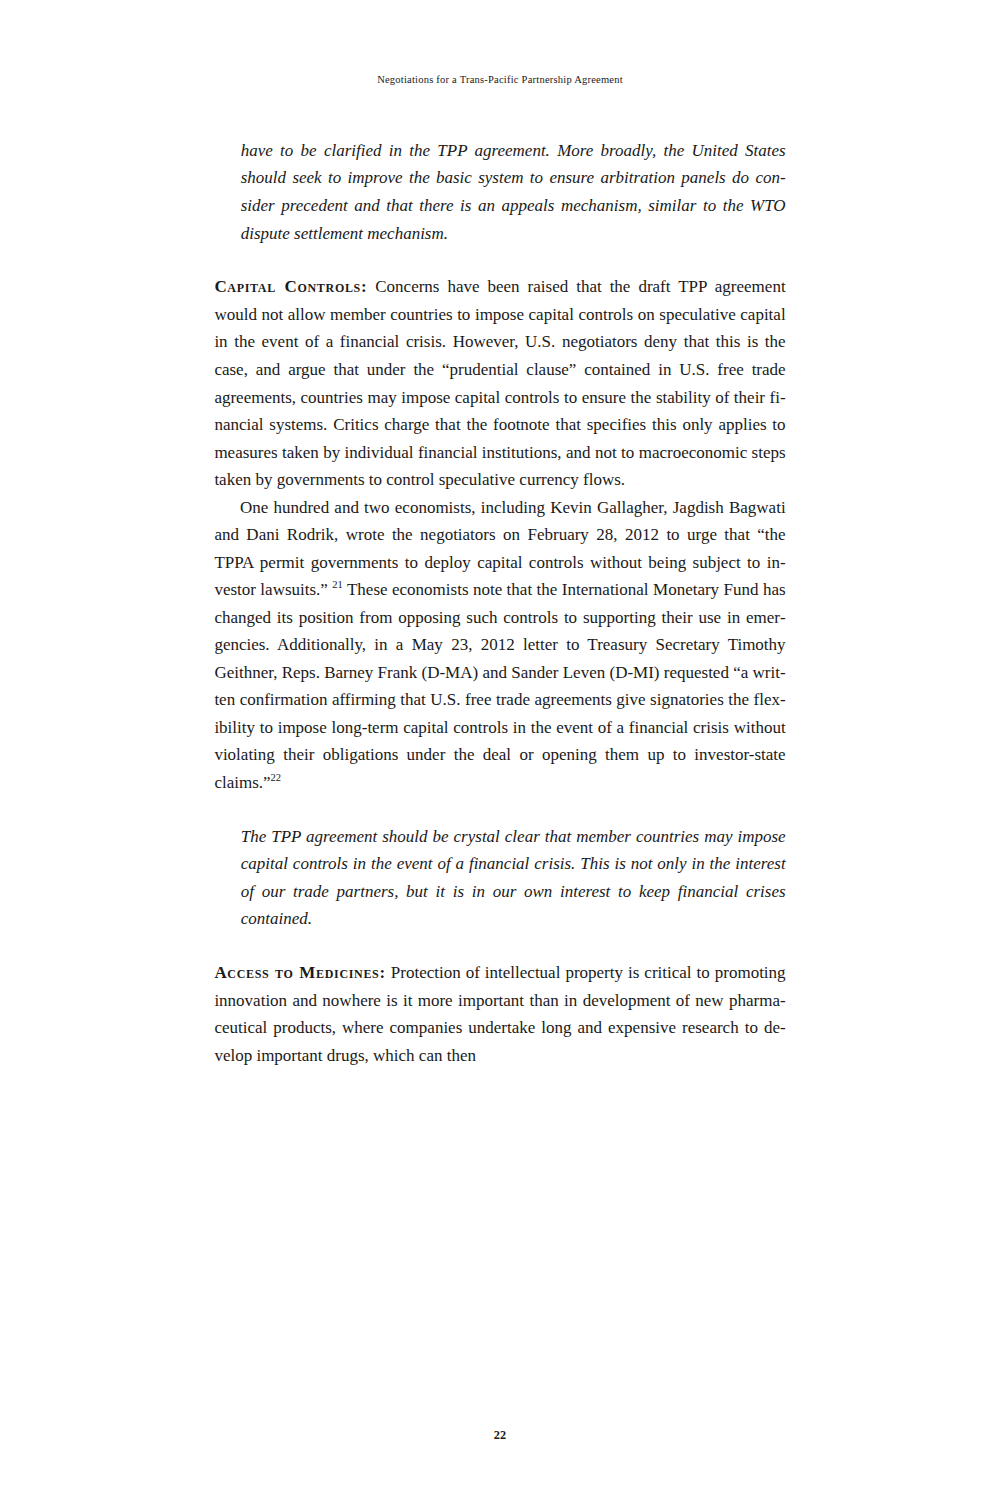Negotiations for a Trans-Pacific Partnership Agreement
have to be clarified in the TPP agreement. More broadly, the United States should seek to improve the basic system to ensure arbitration panels do consider precedent and that there is an appeals mechanism, similar to the WTO dispute settlement mechanism.
Capital Controls: Concerns have been raised that the draft TPP agreement would not allow member countries to impose capital controls on speculative capital in the event of a financial crisis. However, U.S. negotiators deny that this is the case, and argue that under the “prudential clause” contained in U.S. free trade agreements, countries may impose capital controls to ensure the stability of their financial systems. Critics charge that the footnote that specifies this only applies to measures taken by individual financial institutions, and not to macroeconomic steps taken by governments to control speculative currency flows.
One hundred and two economists, including Kevin Gallagher, Jagdish Bagwati and Dani Rodrik, wrote the negotiators on February 28, 2012 to urge that “the TPPA permit governments to deploy capital controls without being subject to investor lawsuits.” 21 These economists note that the International Monetary Fund has changed its position from opposing such controls to supporting their use in emergencies. Additionally, in a May 23, 2012 letter to Treasury Secretary Timothy Geithner, Reps. Barney Frank (D-MA) and Sander Leven (D-MI) requested “a written confirmation affirming that U.S. free trade agreements give signatories the flexibility to impose long-term capital controls in the event of a financial crisis without violating their obligations under the deal or opening them up to investor-state claims.”22
The TPP agreement should be crystal clear that member countries may impose capital controls in the event of a financial crisis. This is not only in the interest of our trade partners, but it is in our own interest to keep financial crises contained.
Access to Medicines: Protection of intellectual property is critical to promoting innovation and nowhere is it more important than in development of new pharmaceutical products, where companies undertake long and expensive research to develop important drugs, which can then
22